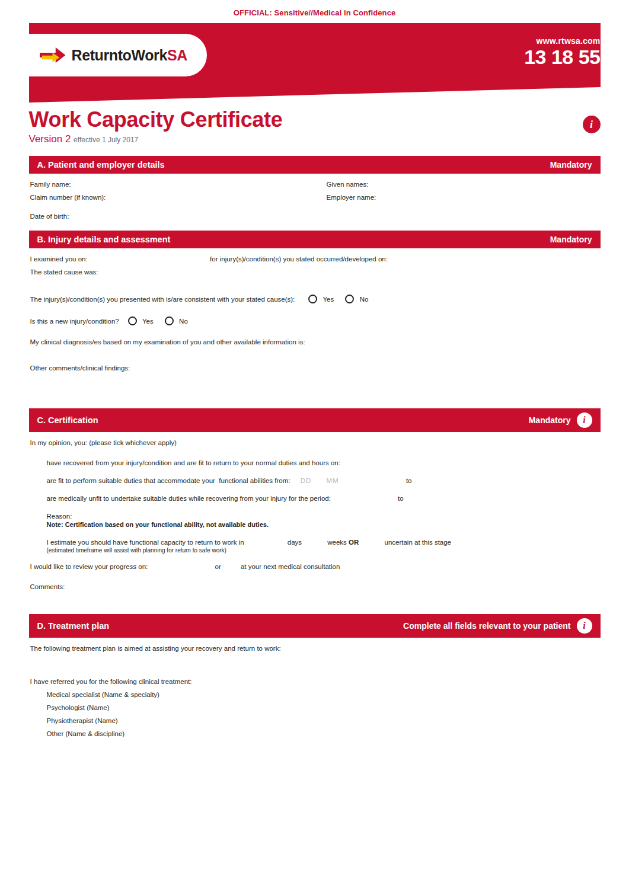OFFICIAL: Sensitive//Medical in Confidence
ReturntoWorkSA
www.rtwsa.com
13 18 55
Work Capacity Certificate
Version 2 effective 1 July 2017
i
A. Patient and employer details Mandatory
Family name:
Claim number (if known):
Given names:
Employer name:
Date of birth:
B. Injury details and assessment Mandatory
I examined you on: for injury(s)/condition(s) you stated occurred/developed on:
The stated cause was:
The injury(s)/condition(s) you presented with is/are consistent with your stated cause(s): Yes No
Is this a new injury/condition? Yes No
My clinical diagnosis/es based on my examination of you and other available information is:
Other comments/clinical findings:
C. Certification Mandatory i
In my opinion, you: (please tick whichever apply)
have recovered from your injury/condition and are fit to return to your normal duties and hours on:
are fit to perform suitable duties that accommodate your functional abilities from: DD MM to
are medically unfit to undertake suitable duties while recovering from your injury for the period: to
Reason:
Note: Certification based on your functional ability, not available duties.
I estimate you should have functional capacity to return to work in days weeks OR uncertain at this stage
(estimated timeframe will assist with planning for return to safe work)
I would like to review your progress on: or at your next medical consultation
Comments:
D. Treatment plan Complete all fields relevant to your patient i
The following treatment plan is aimed at assisting your recovery and return to work:
I have referred you for the following clinical treatment:
Medical specialist (Name & specialty)
Psychologist (Name)
Physiotherapist (Name)
Other (Name & discipline)